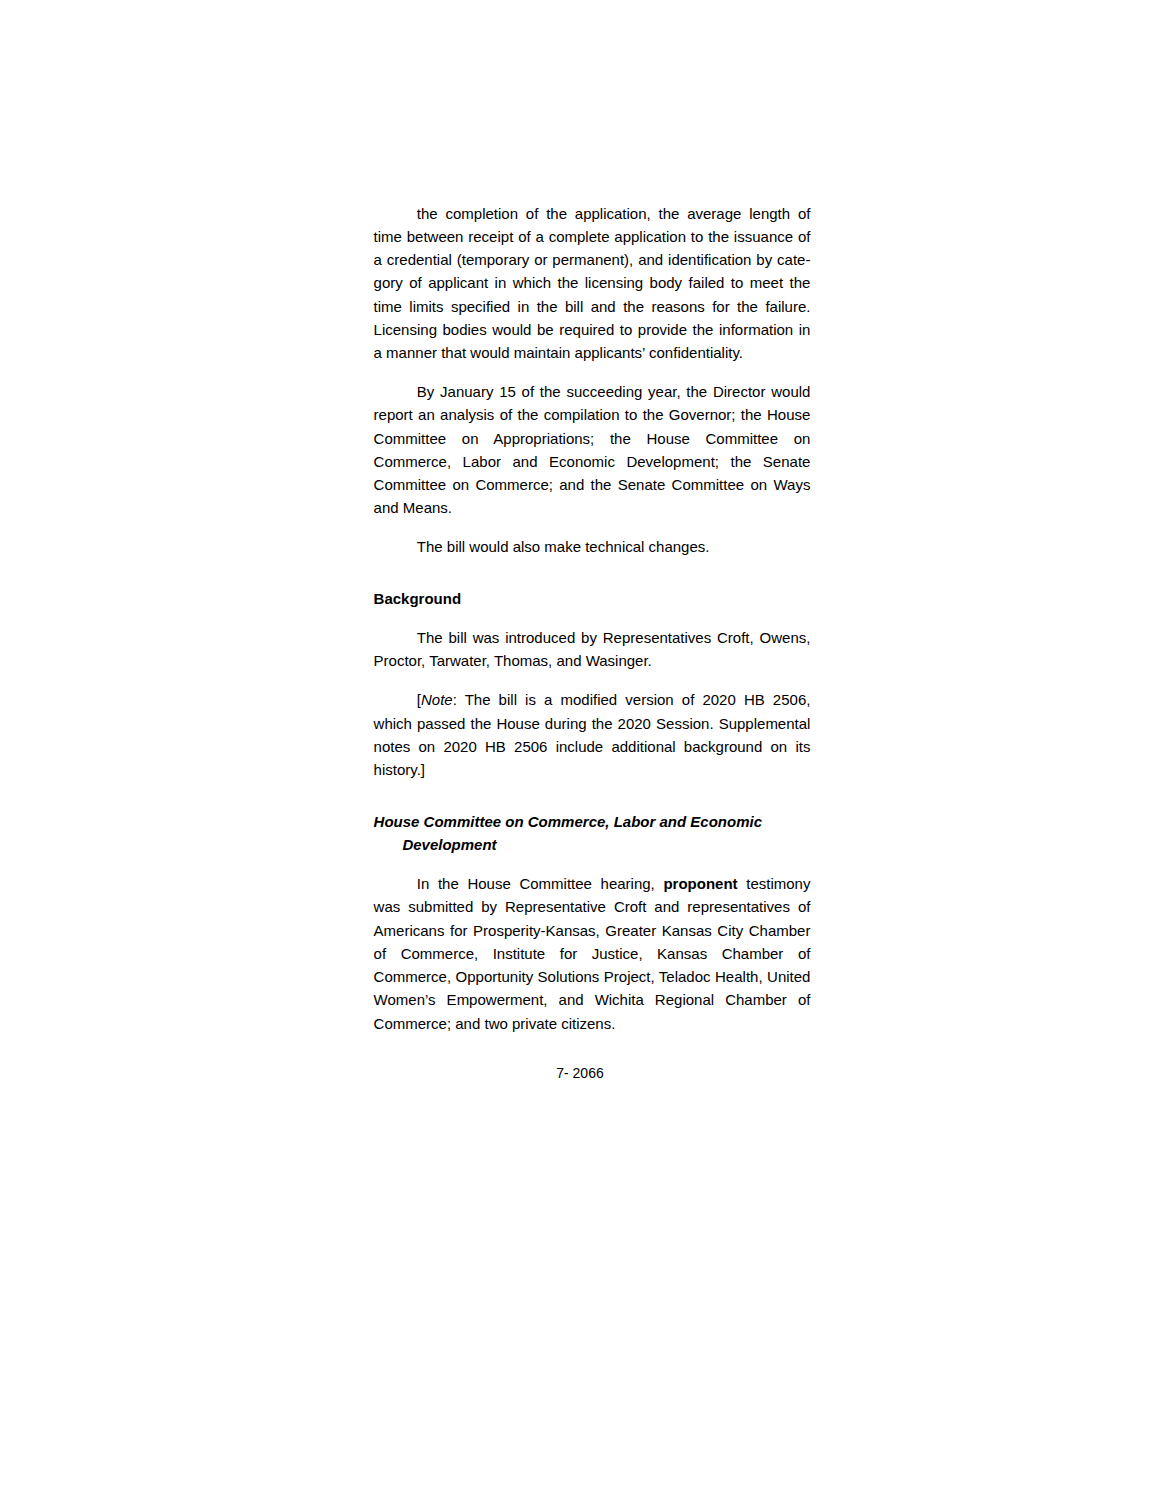the completion of the application, the average length of time between receipt of a complete application to the issuance of a credential (temporary or permanent), and identification by category of applicant in which the licensing body failed to meet the time limits specified in the bill and the reasons for the failure. Licensing bodies would be required to provide the information in a manner that would maintain applicants’ confidentiality.
By January 15 of the succeeding year, the Director would report an analysis of the compilation to the Governor; the House Committee on Appropriations; the House Committee on Commerce, Labor and Economic Development; the Senate Committee on Commerce; and the Senate Committee on Ways and Means.
The bill would also make technical changes.
Background
The bill was introduced by Representatives Croft, Owens, Proctor, Tarwater, Thomas, and Wasinger.
[Note: The bill is a modified version of 2020 HB 2506, which passed the House during the 2020 Session. Supplemental notes on 2020 HB 2506 include additional background on its history.]
House Committee on Commerce, Labor and EconomicDevelopment
In the House Committee hearing, proponent testimony was submitted by Representative Croft and representatives of Americans for Prosperity-Kansas, Greater Kansas City Chamber of Commerce, Institute for Justice, Kansas Chamber of Commerce, Opportunity Solutions Project, Teladoc Health, United Women’s Empowerment, and Wichita Regional Chamber of Commerce; and two private citizens.
7- 2066